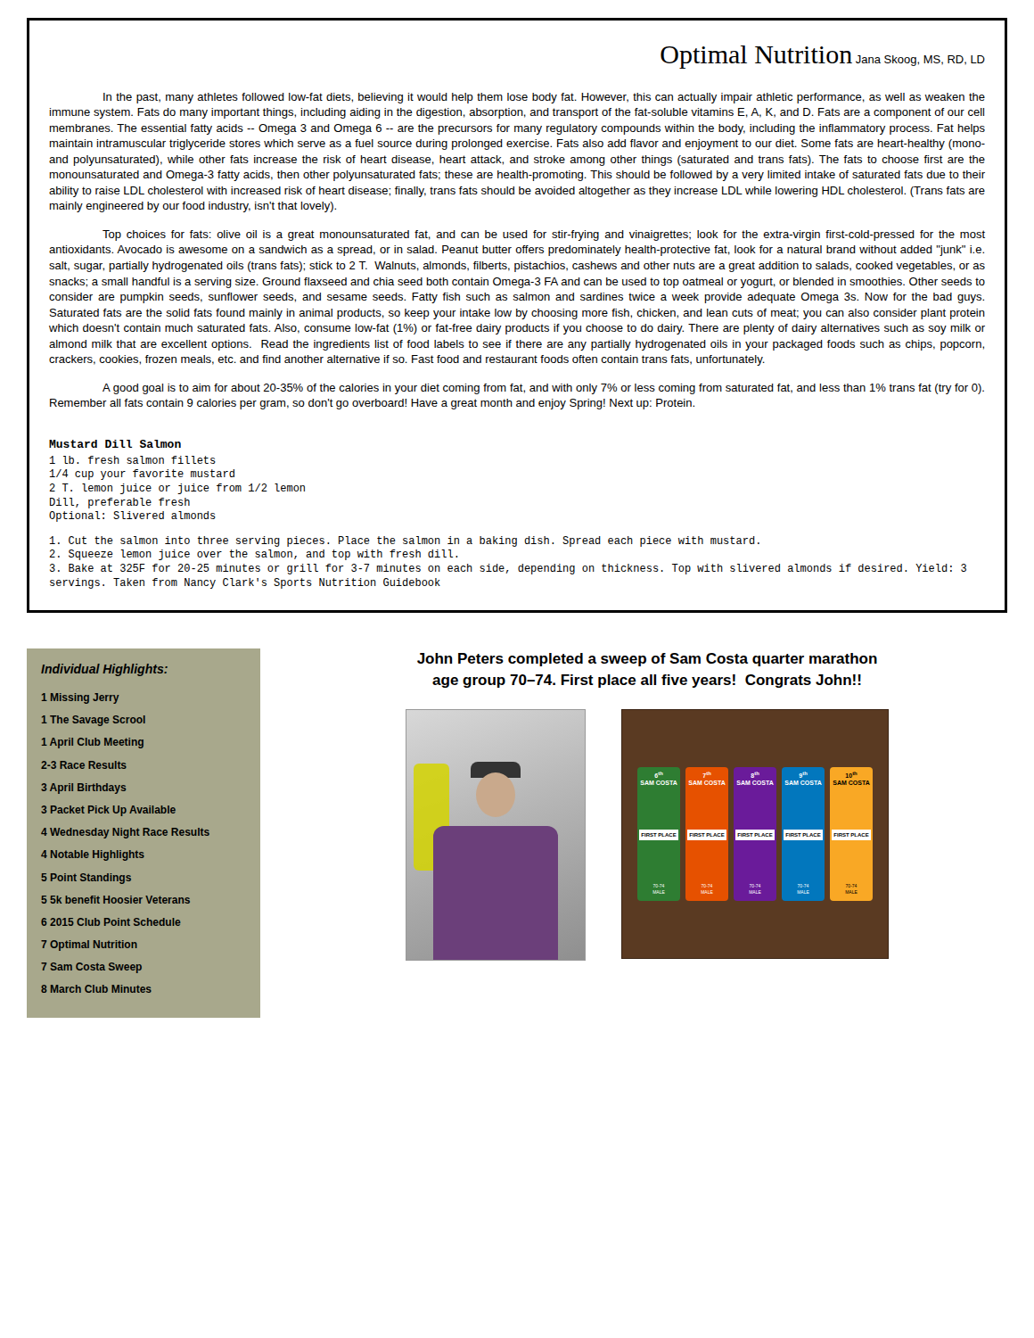Optimal Nutrition Jana Skoog, MS, RD, LD
In the past, many athletes followed low-fat diets, believing it would help them lose body fat. However, this can actually impair athletic performance, as well as weaken the immune system. Fats do many important things, including aiding in the digestion, absorption, and transport of the fat-soluble vitamins E, A, K, and D. Fats are a component of our cell membranes. The essential fatty acids -- Omega 3 and Omega 6 -- are the precursors for many regulatory compounds within the body, including the inflammatory process. Fat helps maintain intramuscular triglyceride stores which serve as a fuel source during prolonged exercise. Fats also add flavor and enjoyment to our diet. Some fats are heart-healthy (mono- and polyunsaturated), while other fats increase the risk of heart disease, heart attack, and stroke among other things (saturated and trans fats). The fats to choose first are the monounsaturated and Omega-3 fatty acids, then other polyunsaturated fats; these are health-promoting. This should be followed by a very limited intake of saturated fats due to their ability to raise LDL cholesterol with increased risk of heart disease; finally, trans fats should be avoided altogether as they increase LDL while lowering HDL cholesterol. (Trans fats are mainly engineered by our food industry, isn't that lovely).
Top choices for fats: olive oil is a great monounsaturated fat, and can be used for stir-frying and vinaigrettes; look for the extra-virgin first-cold-pressed for the most antioxidants. Avocado is awesome on a sandwich as a spread, or in salad. Peanut butter offers predominately health-protective fat, look for a natural brand without added "junk" i.e. salt, sugar, partially hydrogenated oils (trans fats); stick to 2 T. Walnuts, almonds, filberts, pistachios, cashews and other nuts are a great addition to salads, cooked vegetables, or as snacks; a small handful is a serving size. Ground flaxseed and chia seed both contain Omega-3 FA and can be used to top oatmeal or yogurt, or blended in smoothies. Other seeds to consider are pumpkin seeds, sunflower seeds, and sesame seeds. Fatty fish such as salmon and sardines twice a week provide adequate Omega 3s. Now for the bad guys. Saturated fats are the solid fats found mainly in animal products, so keep your intake low by choosing more fish, chicken, and lean cuts of meat; you can also consider plant protein which doesn't contain much saturated fats. Also, consume low-fat (1%) or fat-free dairy products if you choose to do dairy. There are plenty of dairy alternatives such as soy milk or almond milk that are excellent options. Read the ingredients list of food labels to see if there are any partially hydrogenated oils in your packaged foods such as chips, popcorn, crackers, cookies, frozen meals, etc. and find another alternative if so. Fast food and restaurant foods often contain trans fats, unfortunately.
A good goal is to aim for about 20-35% of the calories in your diet coming from fat, and with only 7% or less coming from saturated fat, and less than 1% trans fat (try for 0). Remember all fats contain 9 calories per gram, so don't go overboard! Have a great month and enjoy Spring! Next up: Protein.
Mustard Dill Salmon
1 lb. fresh salmon fillets
1/4 cup your favorite mustard
2 T. lemon juice or juice from 1/2 lemon
Dill, preferable fresh
Optional: Slivered almonds
1. Cut the salmon into three serving pieces. Place the salmon in a baking dish. Spread each piece with mustard.
2. Squeeze lemon juice over the salmon, and top with fresh dill.
3. Bake at 325F for 20-25 minutes or grill for 3-7 minutes on each side, depending on thickness. Top with slivered almonds if desired. Yield: 3 servings. Taken from Nancy Clark's Sports Nutrition Guidebook
Individual Highlights:
1 Missing Jerry
1 The Savage Scrool
1 April Club Meeting
2-3 Race Results
3 April Birthdays
3 Packet Pick Up Available
4 Wednesday Night Race Results
4 Notable Highlights
5 Point Standings
5 5k benefit Hoosier Veterans
6 2015 Club Point Schedule
7 Optimal Nutrition
7 Sam Costa Sweep
8 March Club Minutes
John Peters completed a sweep of Sam Costa quarter marathon
age group 70–74. First place all five years! Congrats John!!
6th
SAM COSTA
FIRST PLACE
70-74
MALE
7th
SAM COSTA
FIRST PLACE
70-74
MALE
8th
SAM COSTA
FIRST PLACE
70-74
MALE
9th
SAM COSTA
FIRST PLACE
70-74
MALE
10th
SAM COSTA
FIRST PLACE
70-74
MALE